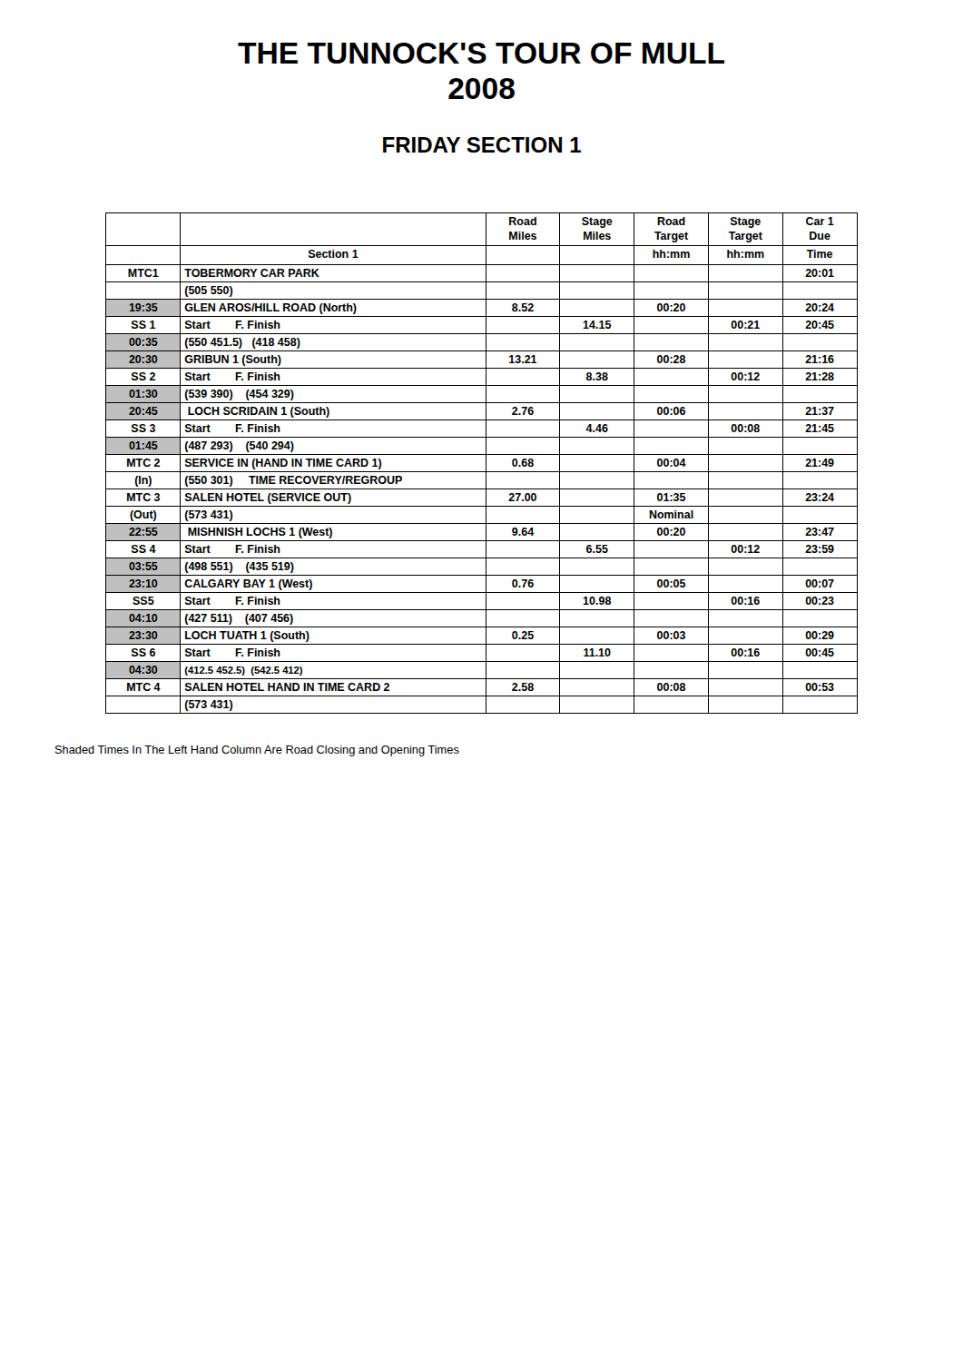THE TUNNOCK'S TOUR OF MULL
2008
FRIDAY SECTION 1
| | | Road Miles | Stage Miles | Road Target | Stage Target | Car 1 Due |
| --- | --- | --- | --- | --- | --- | --- |
| | Section 1 | | | hh:mm | hh:mm | Time |
| MTC1 | TOBERMORY CAR PARK | | | | | 20:01 |
| | (505 550) | | | | | |
| 19:35 | GLEN AROS/HILL ROAD (North) | 8.52 | | 00:20 | | 20:24 |
| SS 1 | Start F. Finish | | 14.15 | | 00:21 | 20:45 |
| 00:35 | (550 451.5) (418 458) | | | | | |
| 20:30 | GRIBUN 1 (South) | 13.21 | | 00:28 | | 21:16 |
| SS 2 | Start F. Finish | | 8.38 | | 00:12 | 21:28 |
| 01:30 | (539 390) (454 329) | | | | | |
| 20:45 | LOCH SCRIDAIN 1 (South) | 2.76 | | 00:06 | | 21:37 |
| SS 3 | Start F. Finish | | 4.46 | | 00:08 | 21:45 |
| 01:45 | (487 293) (540 294) | | | | | |
| MTC 2 | SERVICE IN (HAND IN TIME CARD 1) | 0.68 | | 00:04 | | 21:49 |
| (In) | (550 301) TIME RECOVERY/REGROUP | | | | | |
| MTC 3 | SALEN HOTEL (SERVICE OUT) | 27.00 | | 01:35 | | 23:24 |
| (Out) | (573 431) | | | Nominal | | |
| 22:55 | MISHNISH LOCHS 1 (West) | 9.64 | | 00:20 | | 23:47 |
| SS 4 | Start F. Finish | | 6.55 | | 00:12 | 23:59 |
| 03:55 | (498 551) (435 519) | | | | | |
| 23:10 | CALGARY BAY 1 (West) | 0.76 | | 00:05 | | 00:07 |
| SS5 | Start F. Finish | | 10.98 | | 00:16 | 00:23 |
| 04:10 | (427 511) (407 456) | | | | | |
| 23:30 | LOCH TUATH 1 (South) | 0.25 | | 00:03 | | 00:29 |
| SS 6 | Start F. Finish | | 11.10 | | 00:16 | 00:45 |
| 04:30 | (412.5 452.5) (542.5 412) | | | | | |
| MTC 4 | SALEN HOTEL HAND IN TIME CARD 2 | 2.58 | | 00:08 | | 00:53 |
| | (573 431) | | | | | |
Shaded Times In The Left Hand Column Are Road Closing and Opening Times